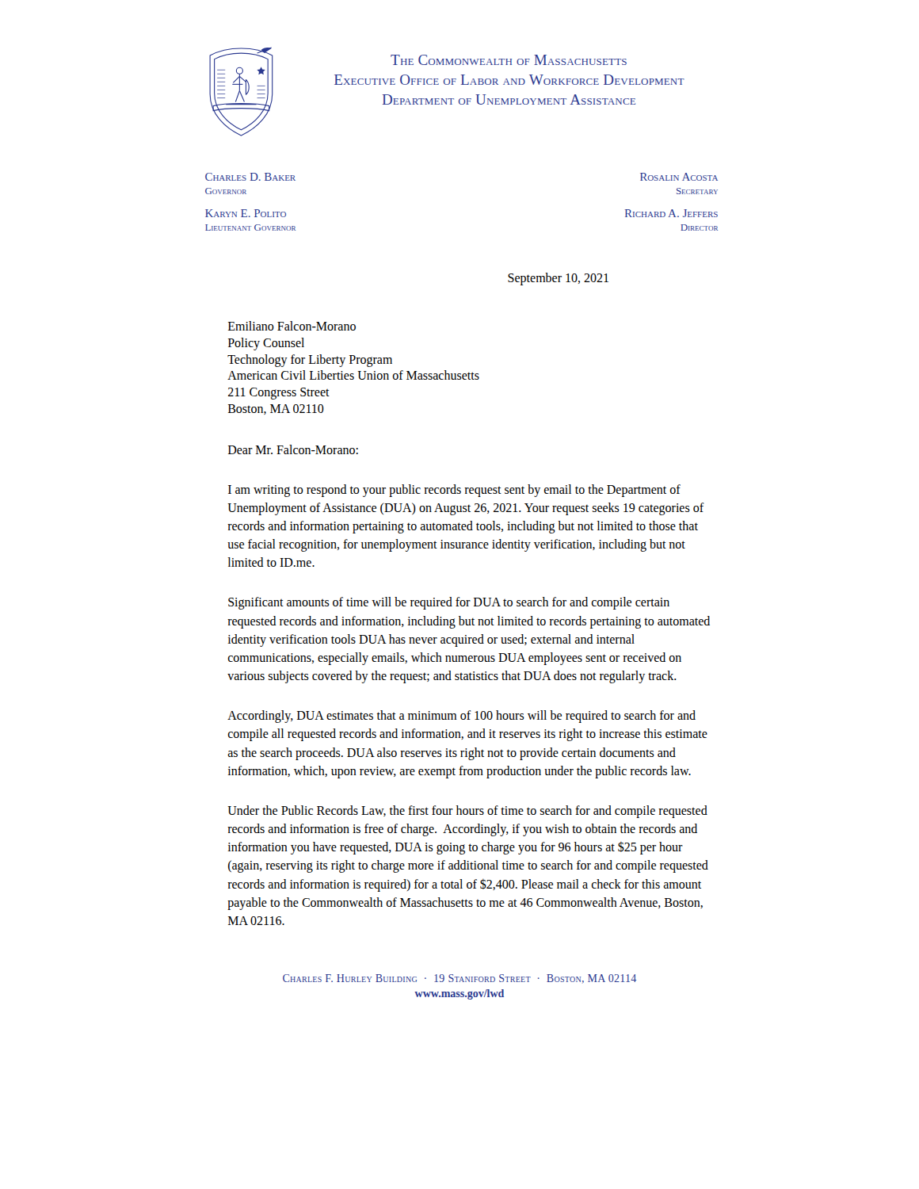The Commonwealth of Massachusetts
Executive Office of Labor and Workforce Development
Department of Unemployment Assistance
Charles D. Baker Governor
Karyn E. Polito Lieutenant Governor
Rosalin Acosta Secretary
Richard A. Jeffers Director
September 10, 2021
Emiliano Falcon-Morano
Policy Counsel
Technology for Liberty Program
American Civil Liberties Union of Massachusetts
211 Congress Street
Boston, MA 02110
Dear Mr. Falcon-Morano:
I am writing to respond to your public records request sent by email to the Department of Unemployment of Assistance (DUA) on August 26, 2021. Your request seeks 19 categories of records and information pertaining to automated tools, including but not limited to those that use facial recognition, for unemployment insurance identity verification, including but not limited to ID.me.
Significant amounts of time will be required for DUA to search for and compile certain requested records and information, including but not limited to records pertaining to automated identity verification tools DUA has never acquired or used; external and internal communications, especially emails, which numerous DUA employees sent or received on various subjects covered by the request; and statistics that DUA does not regularly track.
Accordingly, DUA estimates that a minimum of 100 hours will be required to search for and compile all requested records and information, and it reserves its right to increase this estimate as the search proceeds. DUA also reserves its right not to provide certain documents and information, which, upon review, are exempt from production under the public records law.
Under the Public Records Law, the first four hours of time to search for and compile requested records and information is free of charge. Accordingly, if you wish to obtain the records and information you have requested, DUA is going to charge you for 96 hours at $25 per hour (again, reserving its right to charge more if additional time to search for and compile requested records and information is required) for a total of $2,400. Please mail a check for this amount payable to the Commonwealth of Massachusetts to me at 46 Commonwealth Avenue, Boston, MA 02116.
Charles F. Hurley Building · 19 Staniford Street · Boston, MA 02114
www.mass.gov/lwd